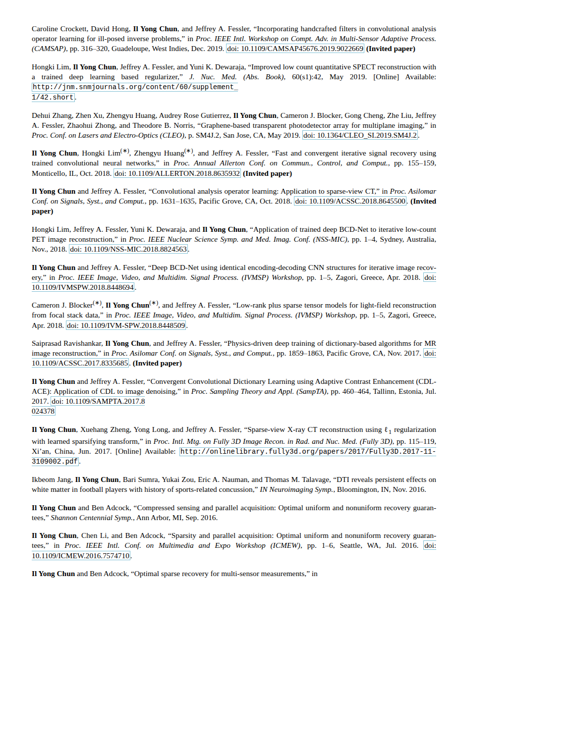Caroline Crockett, David Hong, Il Yong Chun, and Jeffrey A. Fessler, “Incorporating handcrafted filters in convolutional analysis operator learning for ill-posed inverse problems,” in Proc. IEEE Intl. Workshop on Compt. Adv. in Multi-Sensor Adaptive Process. (CAMSAP), pp. 316–320, Guadeloupe, West Indies, Dec. 2019. doi: 10.1109/CAMSAP45676.2019.9022669 (Invited paper)
Hongki Lim, Il Yong Chun, Jeffrey A. Fessler, and Yuni K. Dewaraja, “Improved low count quantitative SPECT reconstruction with a trained deep learning based regularizer,” J. Nuc. Med. (Abs. Book), 60(s1):42, May 2019. [Online] Available: http://jnm.snmjournals.org/content/60/supplement_
1/42.short.
Dehui Zhang, Zhen Xu, Zhengyu Huang, Audrey Rose Gutierrez, Il Yong Chun, Cameron J. Blocker, Gong Cheng, Zhe Liu, Jeffrey A. Fessler, Zhaohui Zhong, and Theodore B. Norris, “Graphene-based transparent photodetector array for multiplane imaging,” in Proc. Conf. on Lasers and Electro-Optics (CLEO), p. SM4J.2, San Jose, CA, May 2019. doi: 10.1364/CLEO_SI.2019.SM4J.2.
Il Yong Chun, Hongki Lim(∗), Zhengyu Huang(∗), and Jeffrey A. Fessler, “Fast and convergent iterative signal recovery using trained convolutional neural networks,” in Proc. Annual Allerton Conf. on Commun., Control, and Comput., pp. 155–159, Monticello, IL, Oct. 2018. doi: 10.1109/ALLERTON.2018.8635932 (Invited paper)
Il Yong Chun and Jeffrey A. Fessler, “Convolutional analysis operator learning: Application to sparse-view CT,” in Proc. Asilomar Conf. on Signals, Syst., and Comput., pp. 1631–1635, Pacific Grove, CA, Oct. 2018. doi: 10.1109/ACSSC.2018.8645500. (Invited paper)
Hongki Lim, Jeffrey A. Fessler, Yuni K. Dewaraja, and Il Yong Chun, “Application of trained deep BCD-Net to iterative low-count PET image reconstruction,” in Proc. IEEE Nuclear Science Symp. and Med. Imag. Conf. (NSS-MIC), pp. 1–4, Sydney, Australia, Nov., 2018. doi: 10.1109/NSS-MIC.2018.8824563.
Il Yong Chun and Jeffrey A. Fessler, “Deep BCD-Net using identical encoding-decoding CNN structures for iterative image recovery,” in Proc. IEEE Image, Video, and Multidim. Signal Process. (IVMSP) Workshop, pp. 1–5, Zagori, Greece, Apr. 2018. doi: 10.1109/IVMSPW.2018.8448694.
Cameron J. Blocker(∗), Il Yong Chun(∗), and Jeffrey A. Fessler, “Low-rank plus sparse tensor models for light-field reconstruction from focal stack data,” in Proc. IEEE Image, Video, and Multidim. Signal Process. (IVMSP) Workshop, pp. 1–5, Zagori, Greece, Apr. 2018. doi: 10.1109/IVM-SPW.2018.8448509.
Saiprasad Ravishankar, Il Yong Chun, and Jeffrey A. Fessler, “Physics-driven deep training of dictionary-based algorithms for MR image reconstruction,” in Proc. Asilomar Conf. on Signals, Syst., and Comput., pp. 1859–1863, Pacific Grove, CA, Nov. 2017. doi: 10.1109/ACSSC.2017.8335685. (Invited paper)
Il Yong Chun and Jeffrey A. Fessler, “Convergent Convolutional Dictionary Learning using Adaptive Contrast Enhancement (CDL-ACE): Application of CDL to image denoising,” in Proc. Sampling Theory and Appl. (SampTA), pp. 460–464, Tallinn, Estonia, Jul. 2017. doi: 10.1109/SAMPTA.2017.8
024378
Il Yong Chun, Xuehang Zheng, Yong Long, and Jeffrey A. Fessler, “Sparse-view X-ray CT reconstruction using ℓ1 regularization with learned sparsifying transform,” in Proc. Intl. Mtg. on Fully 3D Image Recon. in Rad. and Nuc. Med. (Fully 3D), pp. 115–119, Xi’an, China, Jun. 2017. [Online] Available: http://onlinelibrary.fully3d.org/papers/2017/Fully3D.2017-11-3109002.pdf.
Ikbeom Jang, Il Yong Chun, Bari Sumra, Yukai Zou, Eric A. Nauman, and Thomas M. Talavage, “DTI reveals persistent effects on white matter in football players with history of sports-related concussion,” IN Neuroimaging Symp., Bloomington, IN, Nov. 2016.
Il Yong Chun and Ben Adcock, “Compressed sensing and parallel acquisition: Optimal uniform and nonuniform recovery guarantees,” Shannon Centennial Symp., Ann Arbor, MI, Sep. 2016.
Il Yong Chun, Chen Li, and Ben Adcock, “Sparsity and parallel acquisition: Optimal uniform and nonuniform recovery guarantees,” in Proc. IEEE Intl. Conf. on Multimedia and Expo Workshop (ICMEW), pp. 1–6, Seattle, WA, Jul. 2016. doi: 10.1109/ICMEW.2016.7574710.
Il Yong Chun and Ben Adcock, “Optimal sparse recovery for multi-sensor measurements,” in